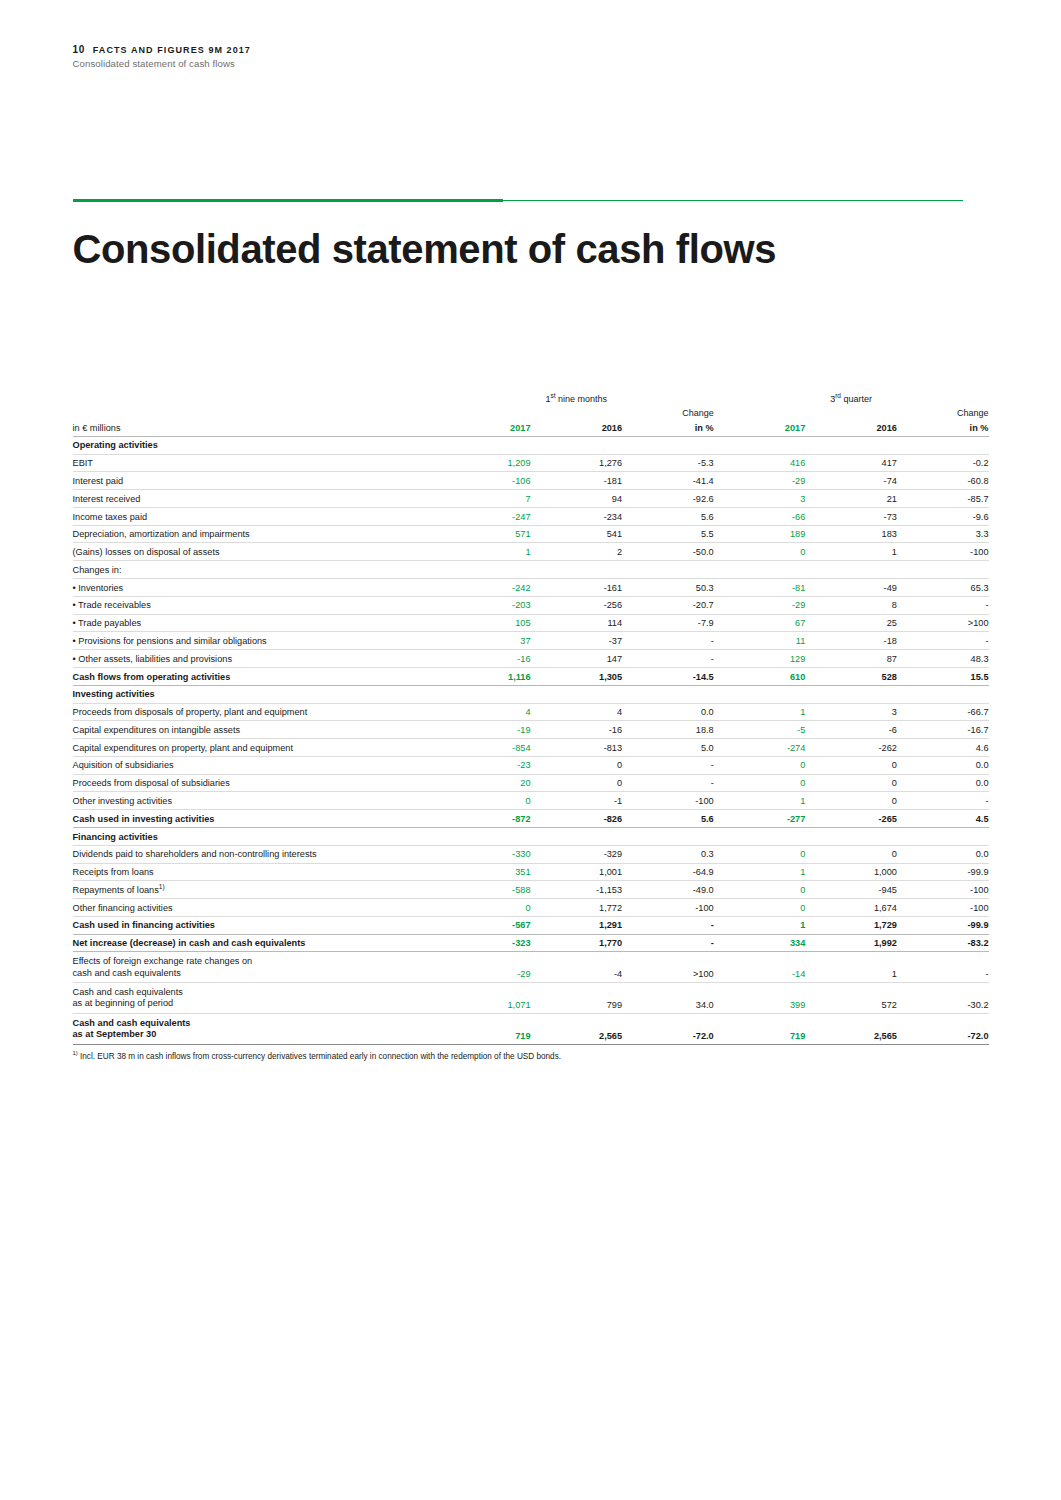10 facts and figures 9m 2017
Consolidated statement of cash flows
Consolidated statement of cash flows
| | 1 st nine months | 3 rd quarter |
| --- | --- | --- |
| | | | Change | | | Change |
| in € millions | 2017 | 2016 | in % | 2017 | 2016 | in % |
| Operating activities | | | | | | |
| EBIT | 1,209 | 1,276 | -5.3 | 416 | 417 | -0.2 |
| Interest paid | -106 | -181 | -41.4 | -29 | -74 | -60.8 |
| Interest received | 7 | 94 | -92.6 | 3 | 21 | -85.7 |
| Income taxes paid | -247 | -234 | 5.6 | -66 | -73 | -9.6 |
| Depreciation, amortization and impairments | 571 | 541 | 5.5 | 189 | 183 | 3.3 |
| (Gains) losses on disposal of assets | 1 | 2 | -50.0 | 0 | 1 | -100 |
| Changes in: | | | | | | |
| • Inventories | -242 | -161 | 50.3 | -81 | -49 | 65.3 |
| • Trade receivables | -203 | -256 | -20.7 | -29 | 8 | - |
| • Trade payables | 105 | 114 | -7.9 | 67 | 25 | >100 |
| • Provisions for pensions and similar obligations | 37 | -37 | - | 11 | -18 | - |
| • Other assets, liabilities and provisions | -16 | 147 | - | 129 | 87 | 48.3 |
| Cash flows from operating activities | 1,116 | 1,305 | -14.5 | 610 | 528 | 15.5 |
| Investing activities | | | | | | |
| Proceeds from disposals of property, plant and equipment | 4 | 4 | 0.0 | 1 | 3 | -66.7 |
| Capital expenditures on intangible assets | -19 | -16 | 18.8 | -5 | -6 | -16.7 |
| Capital expenditures on property, plant and equipment | -854 | -813 | 5.0 | -274 | -262 | 4.6 |
| Aquisition of subsidiaries | -23 | 0 | - | 0 | 0 | 0.0 |
| Proceeds from disposal of subsidiaries | 20 | 0 | - | 0 | 0 | 0.0 |
| Other investing activities | 0 | -1 | -100 | 1 | 0 | - |
| Cash used in investing activities | -872 | -826 | 5.6 | -277 | -265 | 4.5 |
| Financing activities | | | | | | |
| Dividends paid to shareholders and non-controlling interests | -330 | -329 | 0.3 | 0 | 0 | 0.0 |
| Receipts from loans | 351 | 1,001 | -64.9 | 1 | 1,000 | -99.9 |
| Repayments of loans 1) | -588 | -1,153 | -49.0 | 0 | -945 | -100 |
| Other financing activities | 0 | 1,772 | -100 | 0 | 1,674 | -100 |
| Cash used in financing activities | -567 | 1,291 | - | 1 | 1,729 | -99.9 |
| Net increase (decrease) in cash and cash equivalents | -323 | 1,770 | - | 334 | 1,992 | -83.2 |
| Effects of foreign exchange rate changes on cash and cash equivalents | -29 | -4 | >100 | -14 | 1 | - |
| Cash and cash equivalents as at beginning of period | 1,071 | 799 | 34.0 | 399 | 572 | -30.2 |
| Cash and cash equivalents as at September 30 | 719 | 2,565 | -72.0 | 719 | 2,565 | -72.0 |
1) Incl. EUR 38 m in cash inflows from cross-currency derivatives terminated early in connection with the redemption of the USD bonds.